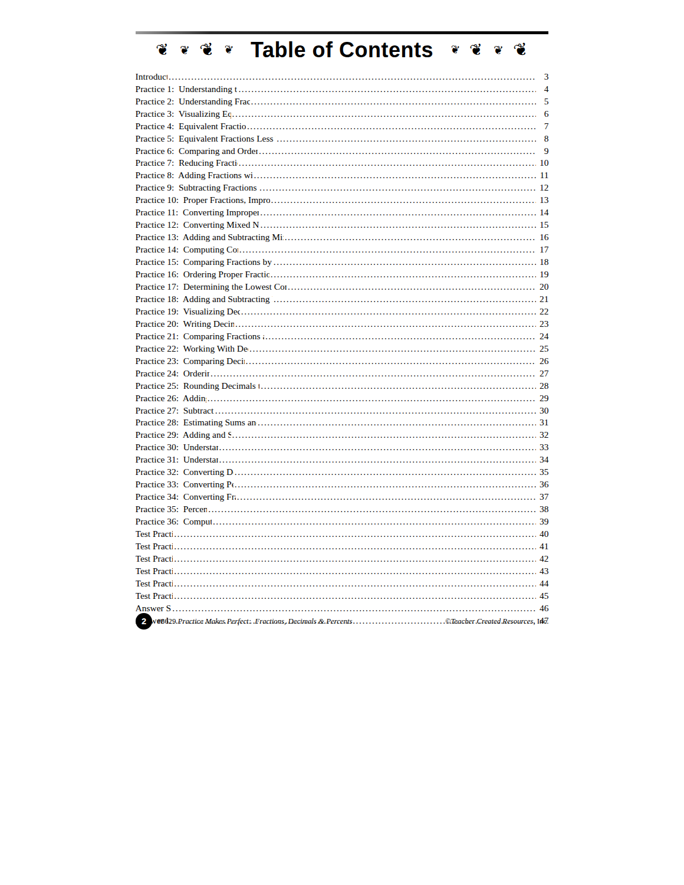❦ ❦ ❦ ❦
Table of Contents
❦ ❦ ❦ ❦
Introduction................................................................................................................................................................ 3
Practice 1: Understanding the Idea of a Fraction................................................................................................................................................................ 4
Practice 2: Understanding Fractions — Parts of a Whole................................................................................................................................................................ 5
Practice 3: Visualizing Equivalent Fractions................................................................................................................................................................ 6
Practice 4: Equivalent Fractions Using Number Lines................................................................................................................................................................ 7
Practice 5: Equivalent Fractions Less Than, Greater Than, and Equal to One................................................................................................................................................................ 8
Practice 6: Comparing and Ordering Fractions Less Than One................................................................................................................................................................ 9
Practice 7: Reducing Fractions to Lowest Terms................................................................................................................................................................ 10
Practice 8: Adding Fractions with Common Denominators................................................................................................................................................................ 11
Practice 9: Subtracting Fractions with Common Denominators................................................................................................................................................................ 12
Practice 10: Proper Fractions, Improper Fractions, and Mixed Numbers................................................................................................................................................................ 13
Practice 11: Converting Improper Fractions to Mixed Numbers................................................................................................................................................................ 14
Practice 12: Converting Mixed Numbers to Improper Fractions................................................................................................................................................................ 15
Practice 13: Adding and Subtracting Mixed Numbers with Common Denominators................................................................................................................................................................ 16
Practice 14: Computing Common Denominators................................................................................................................................................................ 17
Practice 15: Comparing Fractions by Computing Common Denominators................................................................................................................................................................ 18
Practice 16: Ordering Proper Fractions with Uncommon Denominators................................................................................................................................................................ 19
Practice 17: Determining the Lowest Common Denominator/Least Common Multiple................................................................................................................................................................ 20
Practice 18: Adding and Subtracting Fractions with Unlike Denominators................................................................................................................................................................ 21
Practice 19: Visualizing Decimals Less Than One................................................................................................................................................................ 22
Practice 20: Writing Decimals Less Than One................................................................................................................................................................ 23
Practice 21: Comparing Fractions and Decimals on a Number Line................................................................................................................................................................ 24
Practice 22: Working With Decimals Greater Than One................................................................................................................................................................ 25
Practice 23: Comparing Decimals on a Number Line................................................................................................................................................................ 26
Practice 24: Ordering Decimals................................................................................................................................................................ 27
Practice 25: Rounding Decimals to Whole Numbers and Tenths................................................................................................................................................................ 28
Practice 26: Adding Decimals................................................................................................................................................................ 29
Practice 27: Subtracting Decimals................................................................................................................................................................ 30
Practice 28: Estimating Sums and Differences with Decimals................................................................................................................................................................ 31
Practice 29: Adding and Subtracting Money................................................................................................................................................................ 32
Practice 30: Understanding Percents................................................................................................................................................................ 33
Practice 31: Understanding Percents................................................................................................................................................................ 34
Practice 32: Converting Decimals to Percents................................................................................................................................................................ 35
Practice 33: Converting Percents to Decimals................................................................................................................................................................ 36
Practice 34: Converting Fractions and Percents................................................................................................................................................................ 37
Practice 35: Percents over 100................................................................................................................................................................ 38
Practice 36: Computing Percents................................................................................................................................................................ 39
Test Practice 1................................................................................................................................................................ 40
Test Practice 2................................................................................................................................................................ 41
Test Practice 3................................................................................................................................................................ 42
Test Practice 4................................................................................................................................................................ 43
Test Practice 5................................................................................................................................................................ 44
Test Practice 6................................................................................................................................................................ 45
Answer Sheet................................................................................................................................................................ 46
Answer Key................................................................................................................................................................ 47
2
#8629 Practice Makes Perfect: Fractions, Decimals & Percents
©Teacher Created Resources, Inc.